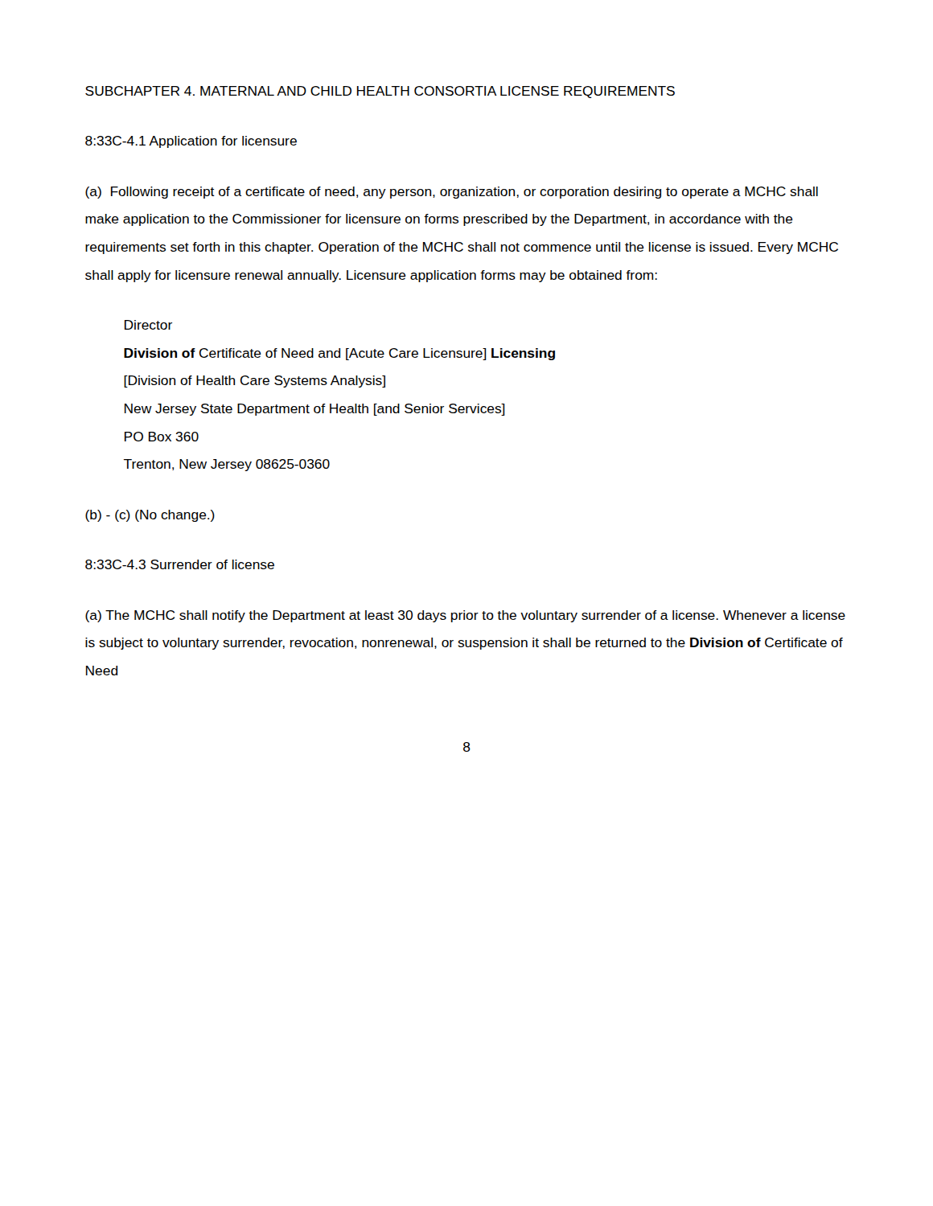SUBCHAPTER 4. MATERNAL AND CHILD HEALTH CONSORTIA LICENSE REQUIREMENTS
8:33C-4.1 Application for licensure
(a) Following receipt of a certificate of need, any person, organization, or corporation desiring to operate a MCHC shall make application to the Commissioner for licensure on forms prescribed by the Department, in accordance with the requirements set forth in this chapter. Operation of the MCHC shall not commence until the license is issued. Every MCHC shall apply for licensure renewal annually. Licensure application forms may be obtained from:
Director
Division of Certificate of Need and [Acute Care Licensure] Licensing
[Division of Health Care Systems Analysis]
New Jersey State Department of Health [and Senior Services]
PO Box 360
Trenton, New Jersey 08625-0360
(b) - (c) (No change.)
8:33C-4.3 Surrender of license
(a) The MCHC shall notify the Department at least 30 days prior to the voluntary surrender of a license. Whenever a license is subject to voluntary surrender, revocation, nonrenewal, or suspension it shall be returned to the Division of Certificate of Need
8